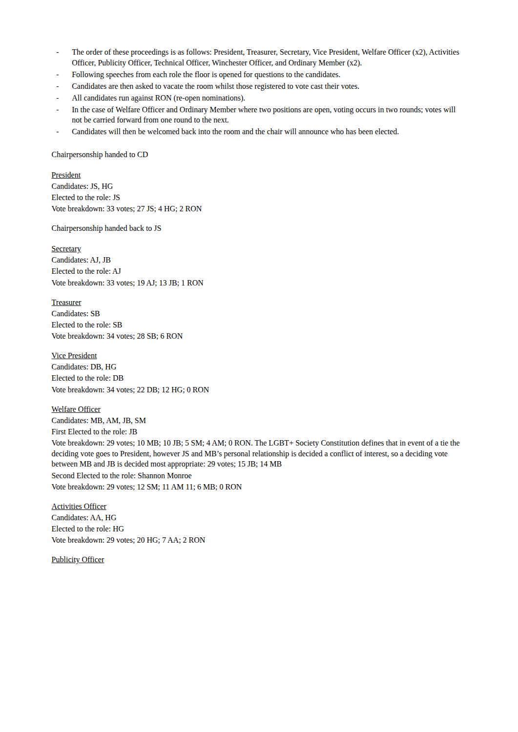The order of these proceedings is as follows: President, Treasurer, Secretary, Vice President, Welfare Officer (x2), Activities Officer, Publicity Officer, Technical Officer, Winchester Officer, and Ordinary Member (x2).
Following speeches from each role the floor is opened for questions to the candidates.
Candidates are then asked to vacate the room whilst those registered to vote cast their votes.
All candidates run against RON (re-open nominations).
In the case of Welfare Officer and Ordinary Member where two positions are open, voting occurs in two rounds; votes will not be carried forward from one round to the next.
Candidates will then be welcomed back into the room and the chair will announce who has been elected.
Chairpersonship handed to CD
President
Candidates: JS, HG
Elected to the role: JS
Vote breakdown: 33 votes; 27 JS; 4 HG; 2 RON
Chairpersonship handed back to JS
Secretary
Candidates: AJ, JB
Elected to the role: AJ
Vote breakdown: 33 votes; 19 AJ; 13 JB; 1 RON
Treasurer
Candidates: SB
Elected to the role: SB
Vote breakdown: 34 votes; 28 SB; 6 RON
Vice President
Candidates: DB, HG
Elected to the role: DB
Vote breakdown: 34 votes; 22 DB; 12 HG; 0 RON
Welfare Officer
Candidates: MB, AM, JB, SM
First Elected to the role: JB
Vote breakdown: 29 votes; 10 MB; 10 JB; 5 SM; 4 AM; 0 RON. The LGBT+ Society Constitution defines that in event of a tie the deciding vote goes to President, however JS and MB’s personal relationship is decided a conflict of interest, so a deciding vote between MB and JB is decided most appropriate: 29 votes; 15 JB; 14 MB
Second Elected to the role: Shannon Monroe
Vote breakdown: 29 votes; 12 SM; 11 AM 11; 6 MB; 0 RON
Activities Officer
Candidates: AA, HG
Elected to the role: HG
Vote breakdown: 29 votes; 20 HG; 7 AA; 2 RON
Publicity Officer